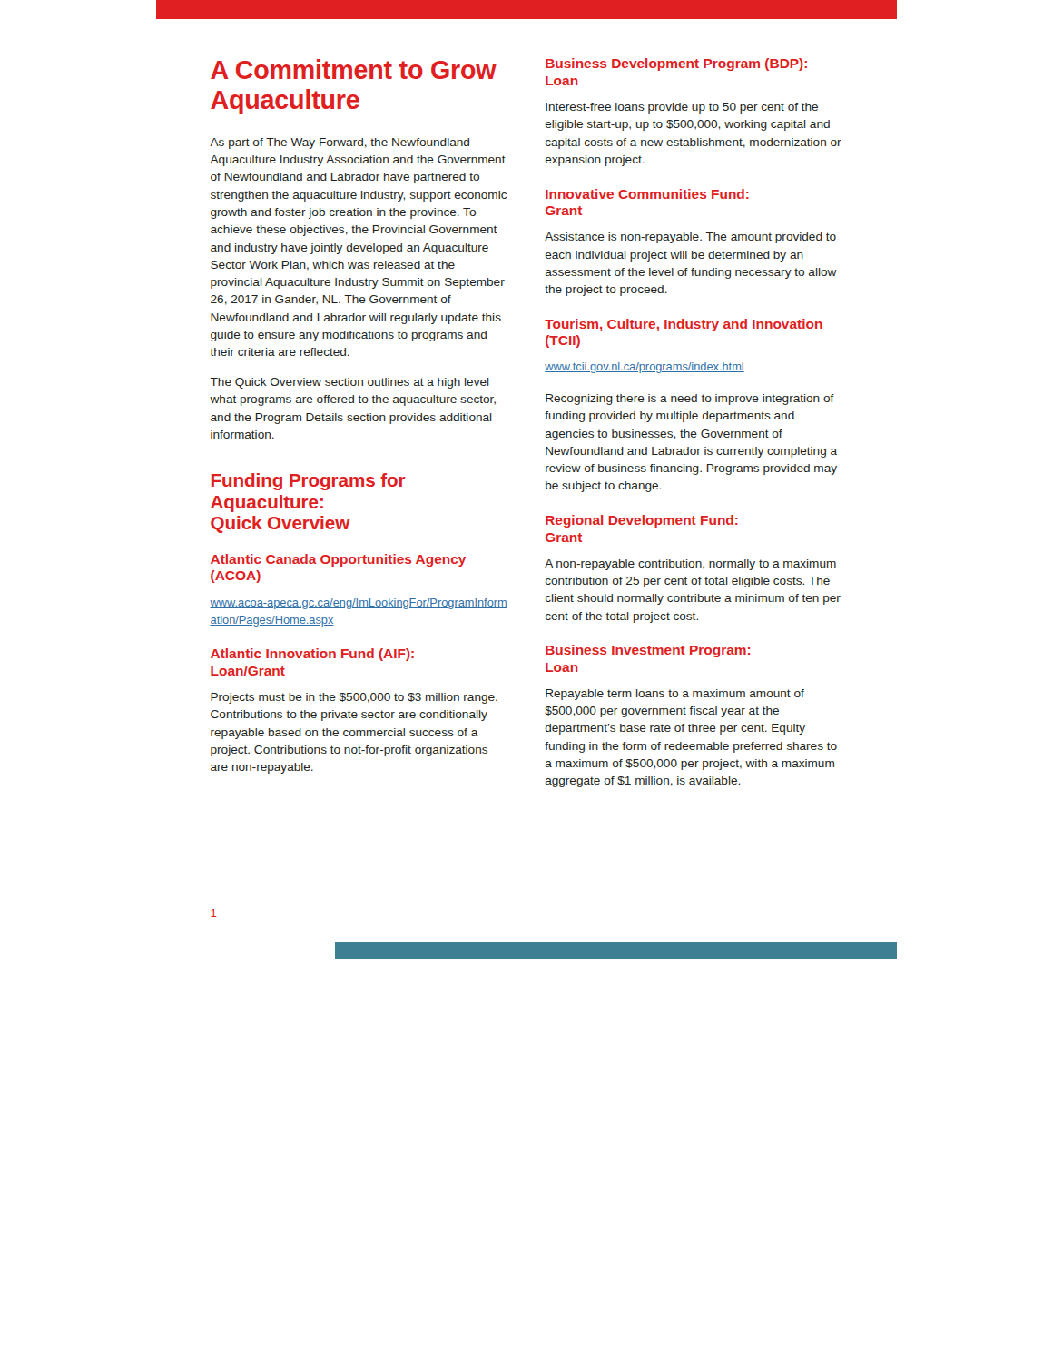A Commitment to Grow Aquaculture
As part of The Way Forward, the Newfoundland Aquaculture Industry Association and the Government of Newfoundland and Labrador have partnered to strengthen the aquaculture industry, support economic growth and foster job creation in the province. To achieve these objectives, the Provincial Government and industry have jointly developed an Aquaculture Sector Work Plan, which was released at the provincial Aquaculture Industry Summit on September 26, 2017 in Gander, NL. The Government of Newfoundland and Labrador will regularly update this guide to ensure any modifications to programs and their criteria are reflected.
The Quick Overview section outlines at a high level what programs are offered to the aquaculture sector, and the Program Details section provides additional information.
Funding Programs for Aquaculture:
Quick Overview
Atlantic Canada Opportunities Agency (ACOA)
www.acoa-apeca.gc.ca/eng/ImLookingFor/ProgramInformation/Pages/Home.aspx
Atlantic Innovation Fund (AIF):
Loan/Grant
Projects must be in the $500,000 to $3 million range. Contributions to the private sector are conditionally repayable based on the commercial success of a project. Contributions to not-for-profit organizations are non-repayable.
Business Development Program (BDP):
Loan
Interest-free loans provide up to 50 per cent of the eligible start-up, up to $500,000, working capital and capital costs of a new establishment, modernization or expansion project.
Innovative Communities Fund:
Grant
Assistance is non-repayable. The amount provided to each individual project will be determined by an assessment of the level of funding necessary to allow the project to proceed.
Tourism, Culture, Industry and Innovation (TCII)
www.tcii.gov.nl.ca/programs/index.html
Recognizing there is a need to improve integration of funding provided by multiple departments and agencies to businesses, the Government of Newfoundland and Labrador is currently completing a review of business financing. Programs provided may be subject to change.
Regional Development Fund:
Grant
A non-repayable contribution, normally to a maximum contribution of 25 per cent of total eligible costs. The client should normally contribute a minimum of ten per cent of the total project cost.
Business Investment Program:
Loan
Repayable term loans to a maximum amount of $500,000 per government fiscal year at the department’s base rate of three per cent. Equity funding in the form of redeemable preferred shares to a maximum of $500,000 per project, with a maximum aggregate of $1 million, is available.
1